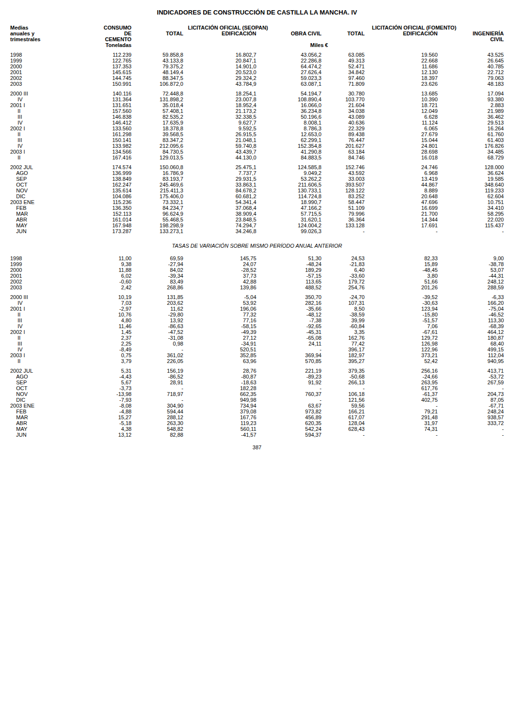INDICADORES DE CONSTRUCCIÓN DE CASTILLA LA MANCHA. IV
| Medias | CONSUMO | LICITACIÓN OFICIAL (SEOPAN) | LICITACIÓN OFICIAL (FOMENTO) |
| --- | --- | --- | --- |
| anuales y | DE | TOTAL | EDIFICACIÓN | OBRA CIVIL | TOTAL | EDIFICACIÓN | INGENIERÍA |
| trimestrales | CEMENTO | | | | | | CIVIL |
| | Toneladas | Miles € |
| 1998 | 112.239 | 59.858,8 | 16.802,7 | 43.056,2 | 63.085 | 19.560 | 43.525 |
| 1999 | 122.765 | 43.133,8 | 20.847,1 | 22.286,8 | 49.313 | 22.668 | 26.645 |
| 2000 | 137.353 | 79.375,2 | 14.901,0 | 64.474,2 | 52.471 | 11.686 | 40.785 |
| 2001 | 145.615 | 48.149,4 | 20.523,0 | 27.626,4 | 34.842 | 12.130 | 22.712 |
| 2002 | 144.745 | 88.347,5 | 29.324,2 | 59.023,3 | 97.460 | 18.397 | 79.063 |
| 2003 | 150.991 | 106.872,0 | 43.784,9 | 63.087,1 | 71.809 | 23.626 | 48.183 |
| 2000 III | 140.116 | 72.448,8 | 18.254,1 | 54.194,7 | 30.780 | 13.685 | 17.094 |
| IV | 131.364 | 131.898,2 | 23.007,8 | 108.890,4 | 103.770 | 10.390 | 93.380 |
| 2001 I | 131.651 | 35.018,4 | 18.952,4 | 16.066,0 | 21.604 | 18.721 | 2.883 |
| II | 157.560 | 57.408,1 | 21.173,2 | 36.234,8 | 34.038 | 12.049 | 21.989 |
| III | 146.838 | 82.535,2 | 32.338,5 | 50.196,6 | 43.089 | 6.628 | 36.462 |
| IV | 146.412 | 17.635,9 | 9.627,7 | 8.008,1 | 40.636 | 11.124 | 29.513 |
| 2002 I | 133.560 | 18.378,8 | 9.592,5 | 8.786,3 | 22.329 | 6.065 | 16.264 |
| II | 161.298 | 39.568,5 | 26.915,5 | 12.653,0 | 89.438 | 27.679 | 61.760 |
| III | 150.141 | 83.347,2 | 21.048,1 | 62.299,1 | 76.447 | 15.044 | 61.403 |
| IV | 133.982 | 212.095,6 | 59.740,8 | 152.354,8 | 201.627 | 24.801 | 176.826 |
| 2003 I | 134.566 | 84.730,5 | 43.439,7 | 41.290,8 | 63.184 | 28.698 | 34.485 |
| II | 167.416 | 129.013,5 | 44.130,0 | 84.883,5 | 84.746 | 16.018 | 68.729 |
| 2002 JUL | 174.574 | 150.060,8 | 25.475,1 | 124.585,8 | 152.746 | 24.746 | 128.000 |
| AGO | 136.999 | 16.786,9 | 7.737,7 | 9.049,2 | 43.592 | 6.968 | 36.624 |
| SEP | 138.849 | 83.193,7 | 29.931,5 | 53.262,2 | 33.003 | 13.419 | 19.585 |
| OCT | 162.247 | 245.469,6 | 33.863,1 | 211.606,5 | 393.507 | 44.867 | 348.640 |
| NOV | 135.614 | 215.411,3 | 84.678,2 | 130.733,1 | 128.122 | 8.889 | 119.233 |
| DIC | 104.086 | 175.406,0 | 60.681,2 | 114.724,8 | 83.252 | 20.648 | 62.604 |
| 2003 ENE | 115.236 | 73.332,1 | 54.341,4 | 18.990,7 | 58.447 | 47.696 | 10.751 |
| FEB | 136.350 | 84.234,7 | 37.068,4 | 47.166,2 | 51.109 | 16.699 | 34.410 |
| MAR | 152.113 | 96.624,9 | 38.909,4 | 57.715,5 | 79.996 | 21.700 | 58.295 |
| ABR | 161.014 | 55.468,5 | 23.848,5 | 31.620,1 | 36.364 | 14.344 | 22.020 |
| MAY | 167.948 | 198.298,9 | 74.294,7 | 124.004,2 | 133.128 | 17.691 | 115.437 |
| JUN | 173.287 | 133.273,1 | 34.246,8 | 99.026,3 | - | - | - |
| TASAS DE VARIACIÓN SOBRE MISMO PERÍODO ANUAL ANTERIOR |
| 1998 | 11,00 | 69,59 | 145,75 | 51,30 | 24,53 | 82,33 | 9,00 |
| 1999 | 9,38 | -27,94 | 24,07 | -48,24 | -21,83 | 15,89 | -38,78 |
| 2000 | 11,88 | 84,02 | -28,52 | 189,29 | 6,40 | -48,45 | 53,07 |
| 2001 | 6,02 | -39,34 | 37,73 | -57,15 | -33,60 | 3,80 | -44,31 |
| 2002 | -0,60 | 83,49 | 42,88 | 113,65 | 179,72 | 51,66 | 248,12 |
| 2003 | 2,42 | 268,86 | 139,86 | 488,52 | 254,76 | 201,26 | 288,59 |
| 2000 III | 10,19 | 131,85 | -5,04 | 350,70 | -24,70 | -39,52 | -6,33 |
| IV | 7,03 | 203,62 | 53,92 | 282,16 | 107,31 | -30,63 | 166,20 |
| 2001 I | -2,97 | 11,62 | 196,06 | -35,66 | 8,50 | 123,94 | -75,04 |
| II | 10,76 | -29,80 | 77,32 | -48,12 | -38,59 | -15,80 | -46,52 |
| III | 4,80 | 13,92 | 77,16 | -7,38 | 39,99 | -51,57 | 113,30 |
| IV | 11,46 | -86,63 | -58,15 | -92,65 | -60,84 | 7,06 | -68,39 |
| 2002 I | 1,45 | -47,52 | -49,39 | -45,31 | 3,35 | -67,61 | 464,12 |
| II | 2,37 | -31,08 | 27,12 | -65,08 | 162,76 | 129,72 | 180,87 |
| III | 2,25 | 0,98 | -34,91 | 24,11 | 77,42 | 126,98 | 68,40 |
| IV | -8,49 | - | 520,51 | - | 396,17 | 122,96 | 499,15 |
| 2003 I | 0,75 | 361,02 | 352,85 | 369,94 | 182,97 | 373,21 | 112,04 |
| II | 3,79 | 226,05 | 63,96 | 570,85 | 395,27 | 52,42 | 940,95 |
| 2002 JUL | 5,31 | 156,19 | 28,76 | 221,19 | 379,35 | 256,16 | 413,71 |
| AGO | -4,43 | -86,52 | -80,87 | -89,23 | -50,68 | -24,66 | -53,72 |
| SEP | 5,67 | 28,91 | -18,63 | 91,92 | 266,13 | 263,95 | 267,59 |
| OCT | -3,73 | - | 182,28 | - | - | 617,76 | - |
| NOV | -13,98 | 718,97 | 662,35 | 760,37 | 106,18 | -61,37 | 204,73 |
| DIC | -7,93 | - | 949,98 | - | 121,56 | 402,75 | 87,05 |
| 2003 ENE | -8,08 | 304,90 | 734,94 | 63,67 | 59,56 | - | -67,71 |
| FEB | -4,88 | 594,44 | 379,08 | 973,82 | 166,21 | 79,21 | 248,24 |
| MAR | 15,27 | 288,12 | 167,76 | 456,89 | 617,07 | 291,48 | 938,57 |
| ABR | -5,18 | 263,30 | 119,23 | 620,35 | 128,04 | 31,97 | 333,72 |
| MAY | 4,38 | 548,82 | 560,11 | 542,24 | 628,43 | 74,31 | - |
| JUN | 13,12 | 82,88 | -41,57 | 594,37 | - | - | - |
387